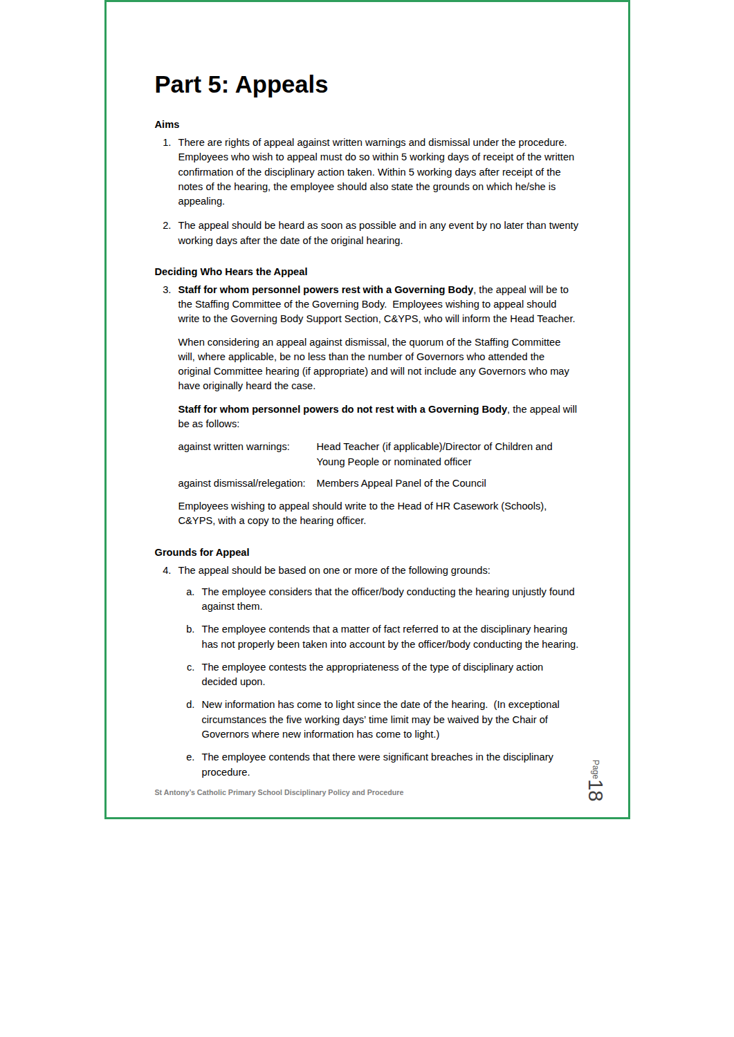Part 5: Appeals
Aims
There are rights of appeal against written warnings and dismissal under the procedure. Employees who wish to appeal must do so within 5 working days of receipt of the written confirmation of the disciplinary action taken. Within 5 working days after receipt of the notes of the hearing, the employee should also state the grounds on which he/she is appealing.
The appeal should be heard as soon as possible and in any event by no later than twenty working days after the date of the original hearing.
Deciding Who Hears the Appeal
Staff for whom personnel powers rest with a Governing Body, the appeal will be to the Staffing Committee of the Governing Body. Employees wishing to appeal should write to the Governing Body Support Section, C&YPS, who will inform the Head Teacher.
When considering an appeal against dismissal, the quorum of the Staffing Committee will, where applicable, be no less than the number of Governors who attended the original Committee hearing (if appropriate) and will not include any Governors who may have originally heard the case.
Staff for whom personnel powers do not rest with a Governing Body, the appeal will be as follows:
against written warnings:
Head Teacher (if applicable)/Director of Children and Young People or nominated officer
against dismissal/relegation:
Members Appeal Panel of the Council
Employees wishing to appeal should write to the Head of HR Casework (Schools), C&YPS, with a copy to the hearing officer.
Grounds for Appeal
The appeal should be based on one or more of the following grounds:
The employee considers that the officer/body conducting the hearing unjustly found against them.
The employee contends that a matter of fact referred to at the disciplinary hearing has not properly been taken into account by the officer/body conducting the hearing.
The employee contests the appropriateness of the type of disciplinary action decided upon.
New information has come to light since the date of the hearing. (In exceptional circumstances the five working days’ time limit may be waived by the Chair of Governors where new information has come to light.)
The employee contends that there were significant breaches in the disciplinary procedure.
St Antony’s Catholic Primary School Disciplinary Policy and Procedure
Page18